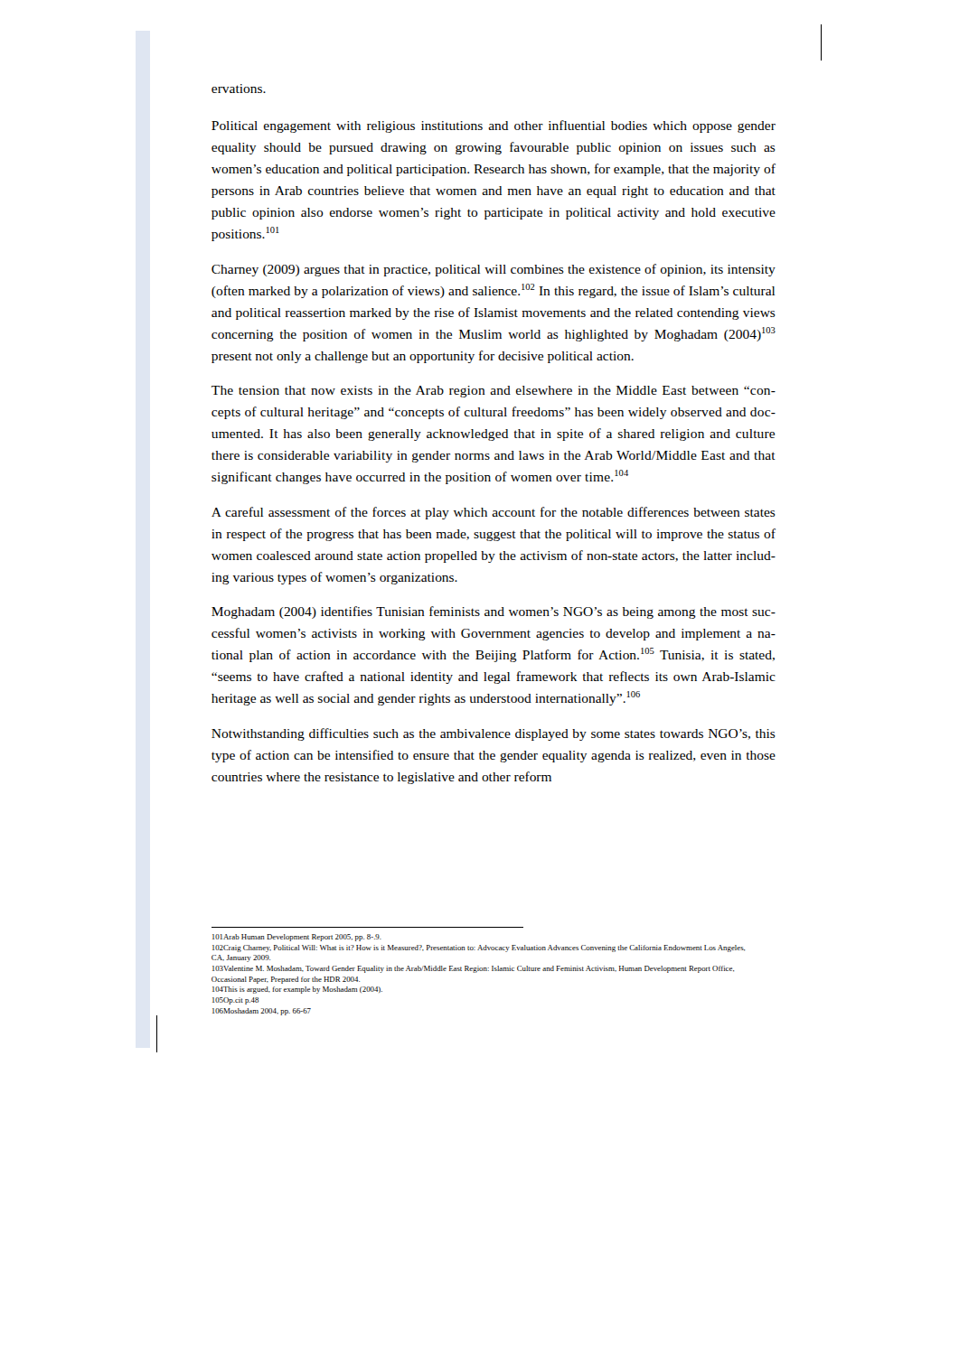ervations.
Political engagement with religious institutions and other influential bodies which oppose gender equality should be pursued drawing on growing favourable public opinion on issues such as women’s education and political participation. Research has shown, for example, that the majority of persons in Arab countries believe that women and men have an equal right to education and that public opinion also endorse women’s right to participate in political activity and hold executive positions.101
Charney (2009) argues that in practice, political will combines the existence of opinion, its intensity (often marked by a polarization of views) and salience.102 In this regard, the issue of Islam’s cultural and political reassertion marked by the rise of Islamist movements and the related contending views concerning the position of women in the Muslim world as highlighted by Moghadam (2004)103 present not only a challenge but an opportunity for decisive political action.
The tension that now exists in the Arab region and elsewhere in the Middle East between “concepts of cultural heritage” and “concepts of cultural freedoms” has been widely observed and documented. It has also been generally acknowledged that in spite of a shared religion and culture there is considerable variability in gender norms and laws in the Arab World/Middle East and that significant changes have occurred in the position of women over time.104
A careful assessment of the forces at play which account for the notable differences between states in respect of the progress that has been made, suggest that the political will to improve the status of women coalesced around state action propelled by the activism of non-state actors, the latter including various types of women’s organizations.
Moghadam (2004) identifies Tunisian feminists and women’s NGO’s as being among the most successful women’s activists in working with Government agencies to develop and implement a national plan of action in accordance with the Beijing Platform for Action.105 Tunisia, it is stated, “seems to have crafted a national identity and legal framework that reflects its own Arab-Islamic heritage as well as social and gender rights as understood internationally”.106
Notwithstanding difficulties such as the ambivalence displayed by some states towards NGO’s, this type of action can be intensified to ensure that the gender equality agenda is realized, even in those countries where the resistance to legislative and other reform
101 Arab Human Development Report 2005, pp. 8-.9.
102 Craig Charney, Political Will: What is it? How is it Measured?, Presentation to: Advocacy Evaluation Advances Convening the California Endowment Los Angeles, CA, January 2009.
103 Valentine M. Moshadam, Toward Gender Equality in the Arab/Middle East Region: Islamic Culture and Feminist Activism, Human Development Report Office, Occasional Paper, Prepared for the HDR 2004.
104 This is argued, for example by Moshadam (2004).
105 Op.cit p.48
106 Moshadam 2004, pp. 66-67